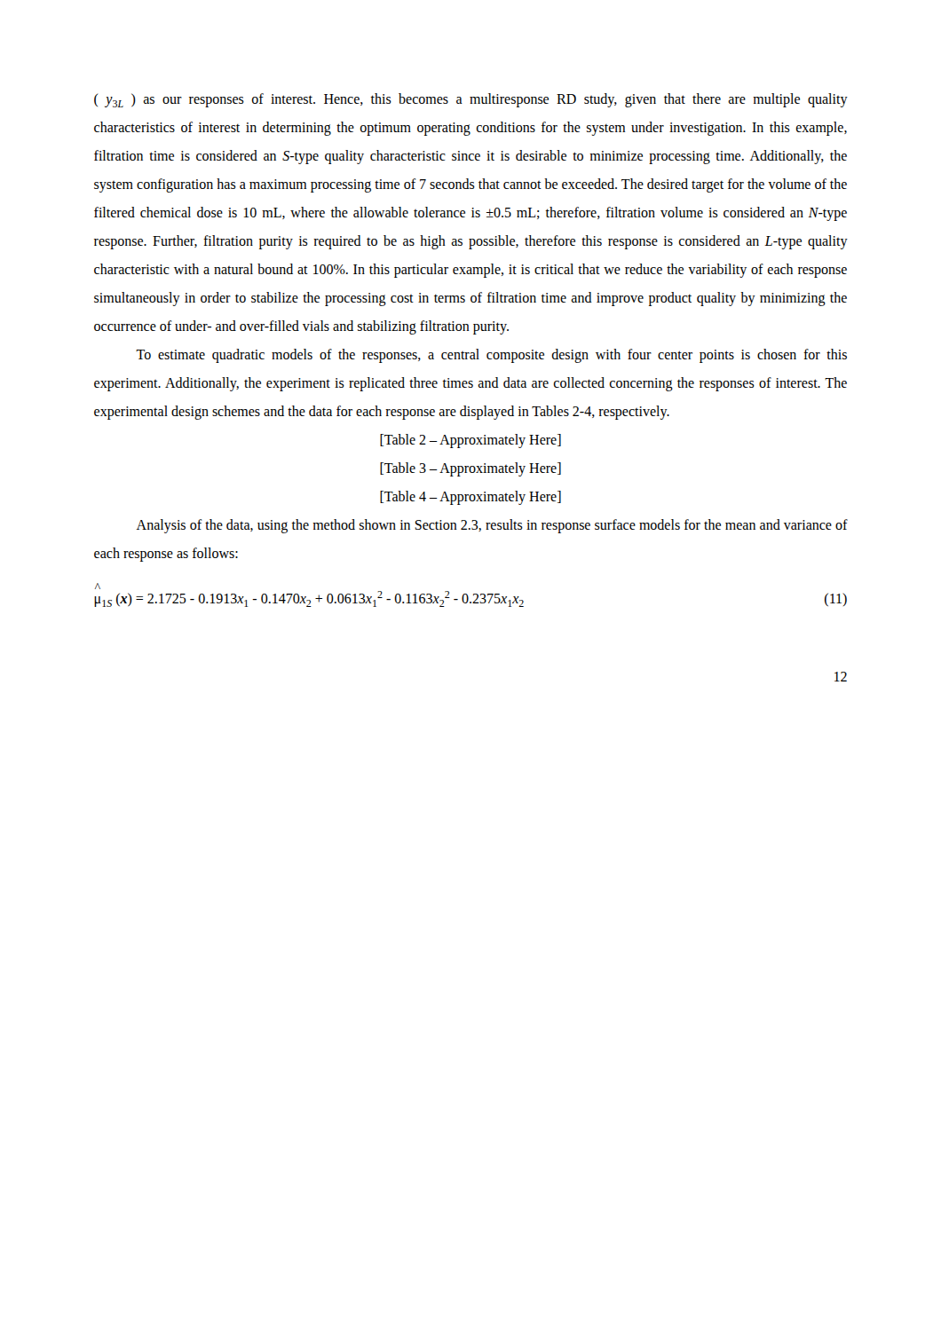( y3L ) as our responses of interest. Hence, this becomes a multiresponse RD study, given that there are multiple quality characteristics of interest in determining the optimum operating conditions for the system under investigation. In this example, filtration time is considered an S-type quality characteristic since it is desirable to minimize processing time. Additionally, the system configuration has a maximum processing time of 7 seconds that cannot be exceeded. The desired target for the volume of the filtered chemical dose is 10 mL, where the allowable tolerance is ±0.5 mL; therefore, filtration volume is considered an N-type response. Further, filtration purity is required to be as high as possible, therefore this response is considered an L-type quality characteristic with a natural bound at 100%. In this particular example, it is critical that we reduce the variability of each response simultaneously in order to stabilize the processing cost in terms of filtration time and improve product quality by minimizing the occurrence of under- and over-filled vials and stabilizing filtration purity.
To estimate quadratic models of the responses, a central composite design with four center points is chosen for this experiment. Additionally, the experiment is replicated three times and data are collected concerning the responses of interest. The experimental design schemes and the data for each response are displayed in Tables 2-4, respectively.
[Table 2 – Approximately Here]
[Table 3 – Approximately Here]
[Table 4 – Approximately Here]
Analysis of the data, using the method shown in Section 2.3, results in response surface models for the mean and variance of each response as follows:
μ1S (x) = 2.1725 - 0.1913x1 - 0.1470x2 + 0.0613x12 - 0.1163x22 - 0.2375x1x2
(11)
12